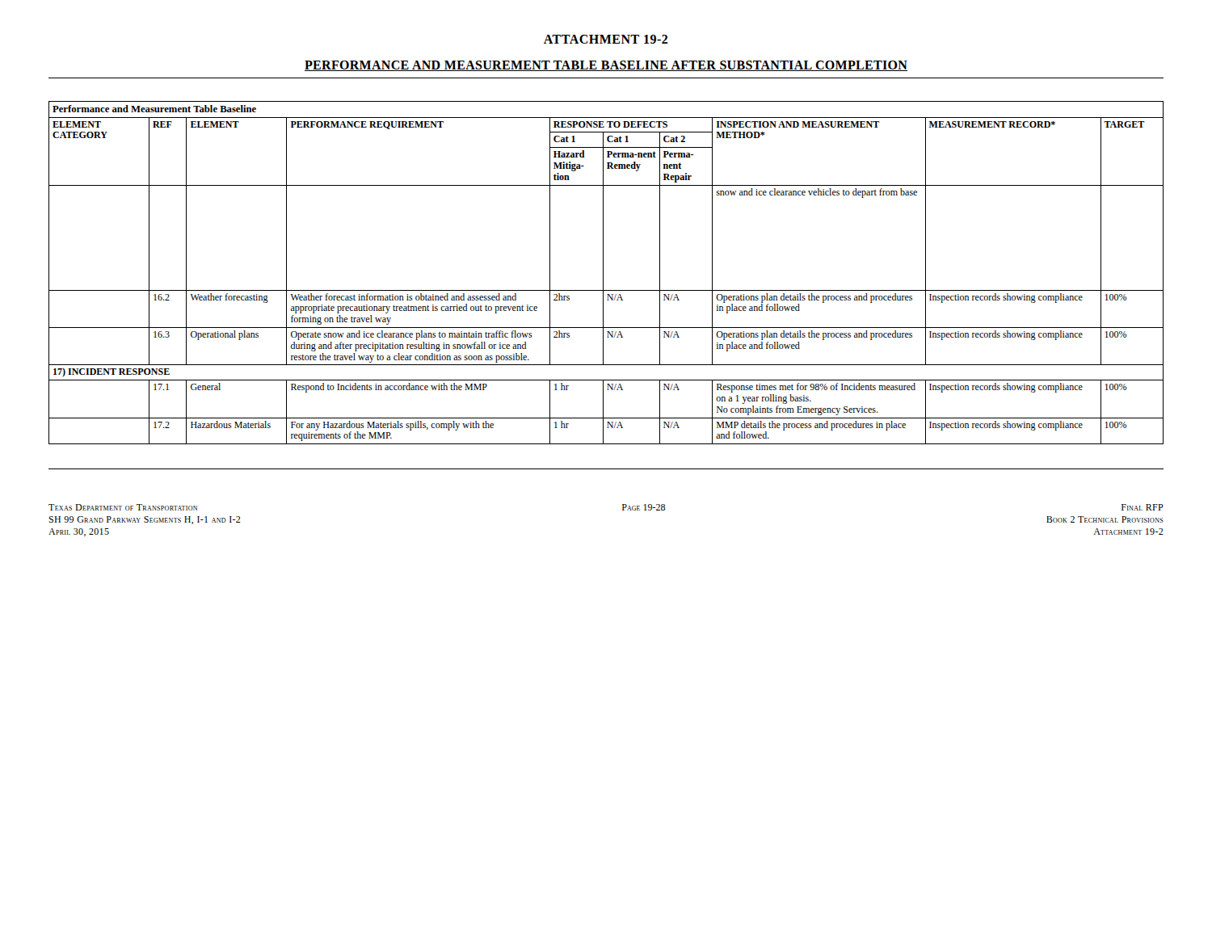ATTACHMENT 19-2
PERFORMANCE AND MEASUREMENT TABLE BASELINE AFTER SUBSTANTIAL COMPLETION
| Performance and Measurement Table Baseline |
| ELEMENT CATEGORY | REF | ELEMENT | PERFORMANCE REQUIREMENT | RESPONSE TO DEFECTS | INSPECTION AND MEASUREMENT METHOD* | MEASUREMENT RECORD* | TARGET |
| Cat 1 | Cat 1 | Cat 2 |
| Hazard Mitiga-tion | Perma-nent Remedy | Perma-nent Repair |
| | | | | | | | snow and ice clearance vehicles to depart from base | | |
| | 16.2 | Weather forecasting | Weather forecast information is obtained and assessed and appropriate precautionary treatment is carried out to prevent ice forming on the travel way | 2hrs | N/A | N/A | Operations plan details the process and procedures in place and followed | Inspection records showing compliance | 100% |
| | 16.3 | Operational plans | Operate snow and ice clearance plans to maintain traffic flows during and after precipitation resulting in snowfall or ice and restore the travel way to a clear condition as soon as possible. | 2hrs | N/A | N/A | Operations plan details the process and procedures in place and followed | Inspection records showing compliance | 100% |
| 17) INCIDENT RESPONSE |
| | 17.1 | General | Respond to Incidents in accordance with the MMP | 1 hr | N/A | N/A | Response times met for 98% of Incidents measured on a 1 year rolling basis. No complaints from Emergency Services. | Inspection records showing compliance | 100% |
| | 17.2 | Hazardous Materials | For any Hazardous Materials spills, comply with the requirements of the MMP. | 1 hr | N/A | N/A | MMP details the process and procedures in place and followed. | Inspection records showing compliance | 100% |
Texas Department of Transportation
SH 99 Grand Parkway Segments H, I-1 and I-2
April 30, 2015
Page 19-28
Final RFP
Book 2 Technical Provisions
Attachment 19-2